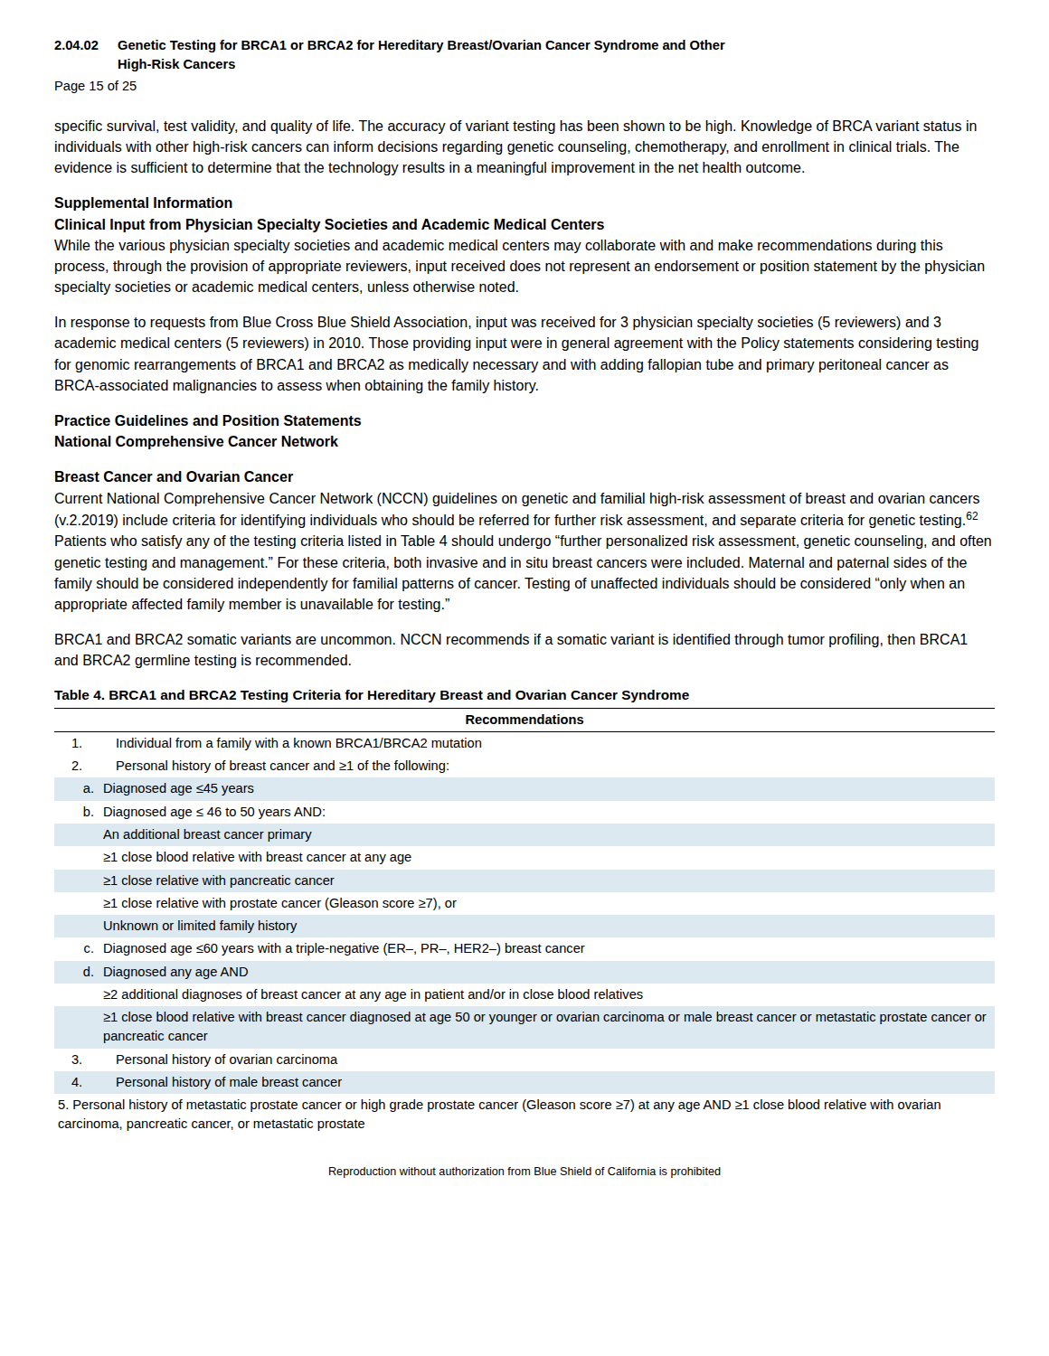2.04.02 Genetic Testing for BRCA1 or BRCA2 for Hereditary Breast/Ovarian Cancer Syndrome and Other High-Risk Cancers
Page 15 of 25
specific survival, test validity, and quality of life. The accuracy of variant testing has been shown to be high. Knowledge of BRCA variant status in individuals with other high-risk cancers can inform decisions regarding genetic counseling, chemotherapy, and enrollment in clinical trials. The evidence is sufficient to determine that the technology results in a meaningful improvement in the net health outcome.
Supplemental Information
Clinical Input from Physician Specialty Societies and Academic Medical Centers
While the various physician specialty societies and academic medical centers may collaborate with and make recommendations during this process, through the provision of appropriate reviewers, input received does not represent an endorsement or position statement by the physician specialty societies or academic medical centers, unless otherwise noted.
In response to requests from Blue Cross Blue Shield Association, input was received for 3 physician specialty societies (5 reviewers) and 3 academic medical centers (5 reviewers) in 2010. Those providing input were in general agreement with the Policy statements considering testing for genomic rearrangements of BRCA1 and BRCA2 as medically necessary and with adding fallopian tube and primary peritoneal cancer as BRCA-associated malignancies to assess when obtaining the family history.
Practice Guidelines and Position Statements
National Comprehensive Cancer Network
Breast Cancer and Ovarian Cancer
Current National Comprehensive Cancer Network (NCCN) guidelines on genetic and familial high-risk assessment of breast and ovarian cancers (v.2.2019) include criteria for identifying individuals who should be referred for further risk assessment, and separate criteria for genetic testing.62 Patients who satisfy any of the testing criteria listed in Table 4 should undergo “further personalized risk assessment, genetic counseling, and often genetic testing and management.” For these criteria, both invasive and in situ breast cancers were included. Maternal and paternal sides of the family should be considered independently for familial patterns of cancer. Testing of unaffected individuals should be considered “only when an appropriate affected family member is unavailable for testing.”
BRCA1 and BRCA2 somatic variants are uncommon. NCCN recommends if a somatic variant is identified through tumor profiling, then BRCA1 and BRCA2 germline testing is recommended.
Table 4. BRCA1 and BRCA2 Testing Criteria for Hereditary Breast and Ovarian Cancer Syndrome
| Recommendations |
| --- |
| 1. | Individual from a family with a known BRCA1/BRCA2 mutation |
| 2. | Personal history of breast cancer and ≥1 of the following: |
| a. | Diagnosed age ≤45 years |
| b. | Diagnosed age ≤ 46 to 50 years AND: |
| | An additional breast cancer primary |
| | ≥1 close blood relative with breast cancer at any age |
| | ≥1 close relative with pancreatic cancer |
| | ≥1 close relative with prostate cancer (Gleason score ≥7), or |
| | Unknown or limited family history |
| c. | Diagnosed age ≤60 years with a triple-negative (ER–, PR–, HER2–) breast cancer |
| d. | Diagnosed any age AND |
| | ≥2 additional diagnoses of breast cancer at any age in patient and/or in close blood relatives |
| | ≥1 close blood relative with breast cancer diagnosed at age 50 or younger or ovarian carcinoma or male breast cancer or metastatic prostate cancer or pancreatic cancer |
| 3. | Personal history of ovarian carcinoma |
| 4. | Personal history of male breast cancer |
| 5. Personal history of metastatic prostate cancer or high grade prostate cancer (Gleason score ≥7) at any age AND ≥1 close blood relative with ovarian carcinoma, pancreatic cancer, or metastatic prostate |
Reproduction without authorization from Blue Shield of California is prohibited